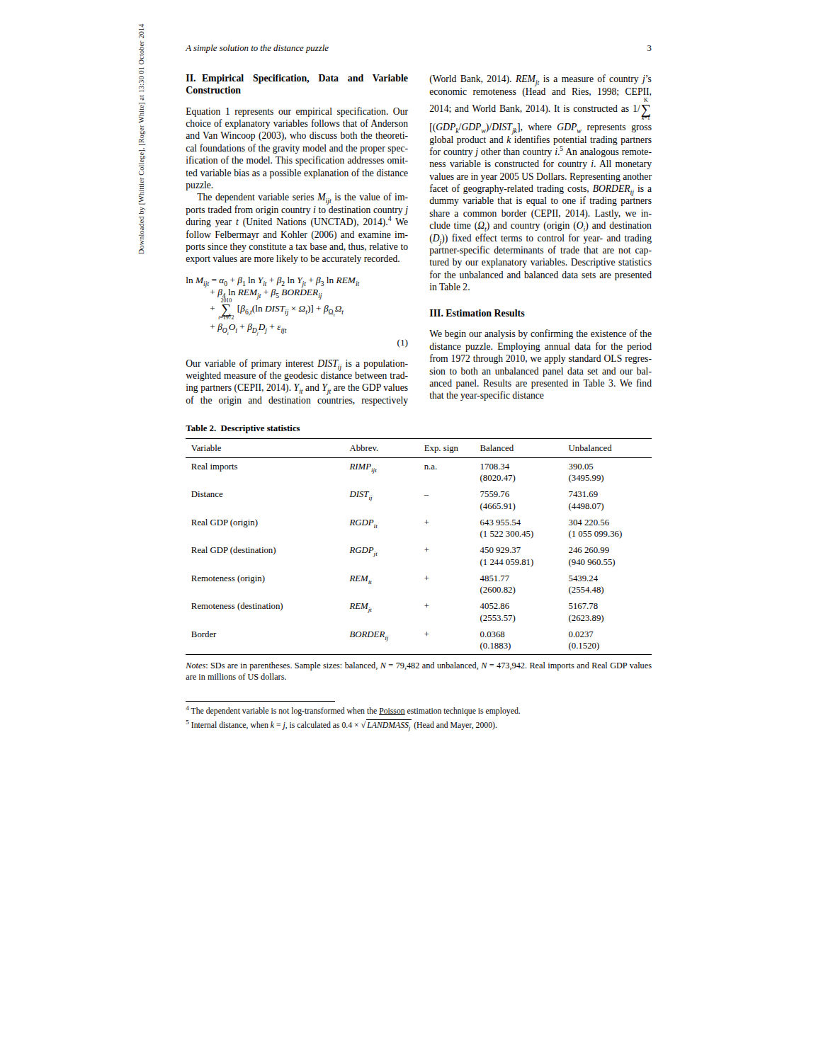Downloaded by [Whittier College], [Roger White] at 13:30 01 October 2014
A simple solution to the distance puzzle 3
II. Empirical Specification, Data and Variable Construction
Equation 1 represents our empirical specification. Our choice of explanatory variables follows that of Anderson and Van Wincoop (2003), who discuss both the theoretical foundations of the gravity model and the proper specification of the model. This specification addresses omitted variable bias as a possible explanation of the distance puzzle.
The dependent variable series Mijt is the value of imports traded from origin country i to destination country j during year t (United Nations (UNCTAD), 2014).4 We follow Felbermayr and Kohler (2006) and examine imports since they constitute a tax base and, thus, relative to export values are more likely to be accurately recorded.
ln Mijt = α0 + β1 ln Yit + β2 ln Yjt + β3 ln REMit + β4 ln REMjt + β5 BORDERij + 2010∑t=1972 [β6,t(ln DISTij × Ωt)] + βΩtΩt + βOiOi + βDjDj + εijt (1)
Our variable of primary interest DISTij is a population-weighted measure of the geodesic distance between trading partners (CEPII, 2014). Yit and Yjt are the GDP values of the origin and destination countries, respectively (World Bank, 2014). REMjt is a measure of country j’s economic remoteness (Head and Ries, 1998; CEPII, 2014; and World Bank, 2014). It is constructed as 1/K∑k=1 [(GDPk/GDPw)/DISTjk], where GDPw represents gross global product and k identifies potential trading partners for country j other than country i.5 An analogous remoteness variable is constructed for country i. All monetary values are in year 2005 US Dollars. Representing another facet of geography-related trading costs, BORDERij is a dummy variable that is equal to one if trading partners share a common border (CEPII, 2014). Lastly, we include time (Ωt) and country (origin (Oi) and destination (Dj)) fixed effect terms to control for year- and trading partner-specific determinants of trade that are not captured by our explanatory variables. Descriptive statistics for the unbalanced and balanced data sets are presented in Table 2.
III. Estimation Results
We begin our analysis by confirming the existence of the distance puzzle. Employing annual data for the period from 1972 through 2010, we apply standard OLS regression to both an unbalanced panel data set and our balanced panel. Results are presented in Table 3. We find that the year-specific distance
Table 2. Descriptive statistics
| Variable | Abbrev. | Exp. sign | Balanced | Unbalanced |
| --- | --- | --- | --- | --- |
| Real imports | RIMP ijt | n.a. | 1708.34 (8020.47) | 390.05 (3495.99) |
| Distance | DIST ij | – | 7559.76 (4665.91) | 7431.69 (4498.07) |
| Real GDP (origin) | RGDP it | + | 643 955.54 (1 522 300.45) | 304 220.56 (1 055 099.36) |
| Real GDP (destination) | RGDP jt | + | 450 929.37 (1 244 059.81) | 246 260.99 (940 960.55) |
| Remoteness (origin) | REM it | + | 4851.77 (2600.82) | 5439.24 (2554.48) |
| Remoteness (destination) | REM jt | + | 4052.86 (2553.57) | 5167.78 (2623.89) |
| Border | BORDER ij | + | 0.0368 (0.1883) | 0.0237 (0.1520) |
Notes: SDs are in parentheses. Sample sizes: balanced, N = 79,482 and unbalanced, N = 473,942. Real imports and Real GDP values are in millions of US dollars.
4 The dependent variable is not log-transformed when the Poisson estimation technique is employed.
5 Internal distance, when k = j, is calculated as 0.4 × √LANDMASSj (Head and Mayer, 2000).